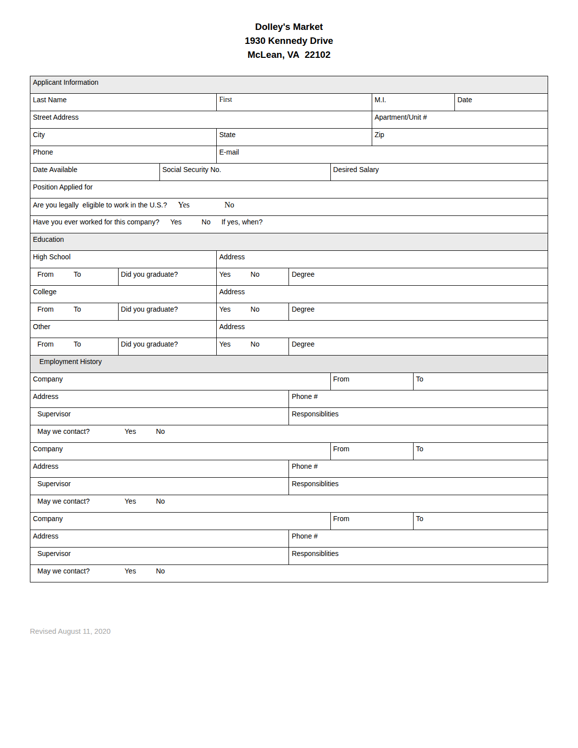Dolley's Market
1930 Kennedy Drive
McLean, VA 22102
| Applicant Information |
| Last Name | First | M.I. | Date |
| Street Address | Apartment/Unit # |
| City | State | Zip |
| Phone | E-mail |
| Date Available | Social Security No. | Desired Salary |
| Position Applied for |
| Are you legally eligible to work in the U.S.? Yes No |
| Have you ever worked for this company? Yes No If yes, when? |
| Education |
| High School | Address |
| From To | Did you graduate? | Yes No | Degree |
| College | Address |
| From To | Did you graduate? | Yes No | Degree |
| Other | Address |
| From To | Did you graduate? | Yes No | Degree |
| Employment History |
| Company | From | To |
| Address | Phone # |
| Supervisor | Responsiblities |
| May we contact? Yes No |
| Company | From | To |
| Address | Phone # |
| Supervisor | Responsiblities |
| May we contact? Yes No |
| Company | From | To |
| Address | Phone # |
| Supervisor | Responsiblities |
| May we contact? Yes No |
Revised August 11, 2020